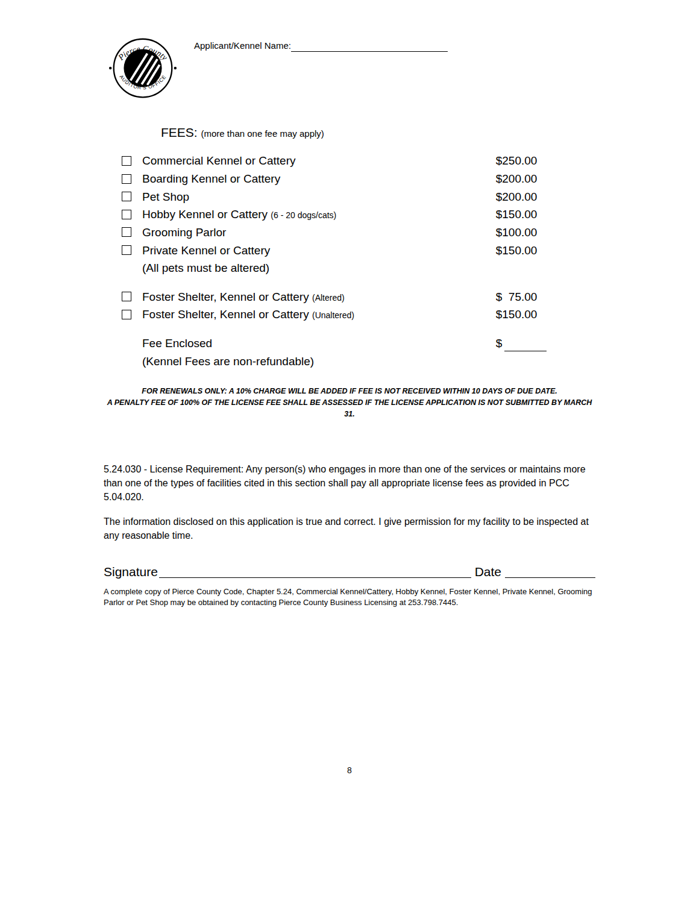Pierce County AUDITOR'S OFFICE
Applicant/Kennel Name:
FEES: (more than one fee may apply)
| | Commercial Kennel or Cattery | $250.00 |
| | Boarding Kennel or Cattery | $200.00 |
| | Pet Shop | $200.00 |
| | Hobby Kennel or Cattery (6 - 20 dogs/cats) | $150.00 |
| | Grooming Parlor | $100.00 |
| | Private Kennel or Cattery | $150.00 |
| | (All pets must be altered) | |
| | Foster Shelter, Kennel or Cattery (Altered) | $ 75.00 |
| | Foster Shelter, Kennel or Cattery (Unaltered) | $150.00 |
| | Fee Enclosed | $ |
| | (Kennel Fees are non-refundable) | |
FOR RENEWALS ONLY: A 10% CHARGE WILL BE ADDED IF FEE IS NOT RECEIVED WITHIN 10 DAYS OF DUE DATE.
A PENALTY FEE OF 100% OF THE LICENSE FEE SHALL BE ASSESSED IF THE LICENSE APPLICATION IS NOT SUBMITTED BY MARCH 31.
5.24.030 - License Requirement: Any person(s) who engages in more than one of the services or maintains more than one of the types of facilities cited in this section shall pay all appropriate license fees as provided in PCC 5.04.020.
The information disclosed on this application is true and correct. I give permission for my facility to be inspected at any reasonable time.
Signature Date
A complete copy of Pierce County Code, Chapter 5.24, Commercial Kennel/Cattery, Hobby Kennel, Foster Kennel, Private Kennel, Grooming Parlor or Pet Shop may be obtained by contacting Pierce County Business Licensing at 253.798.7445.
8